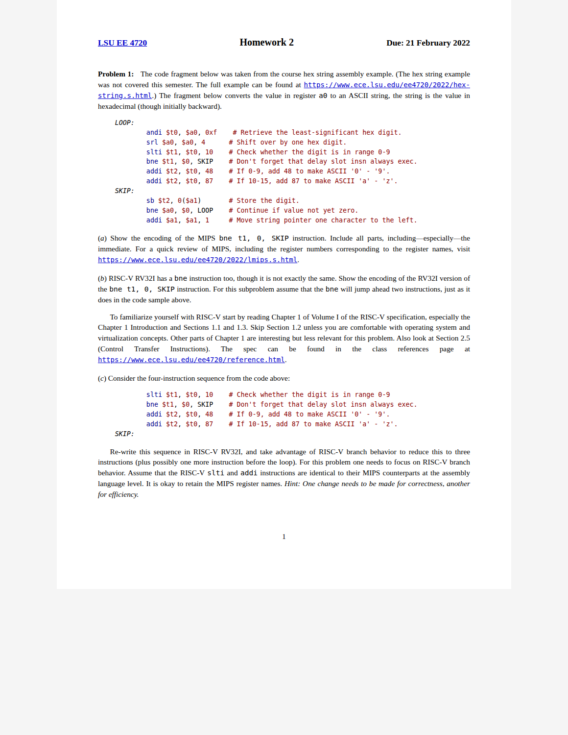LSU EE 4720
Homework 2
Due: 21 February 2022
Problem 1: The code fragment below was taken from the course hex string assembly example. (The hex string example was not covered this semester. The full example can be found at https://www.ece.lsu.edu/ee4720/2022/hex-string.s.html.) The fragment below converts the value in register a0 to an ASCII string, the string is the value in hexadecimal (though initially backward).
LOOP:
        andi $t0, $a0, 0xf    # Retrieve the least-significant hex digit.
        srl $a0, $a0, 4      # Shift over by one hex digit.
        slti $t1, $t0, 10    # Check whether the digit is in range 0-9
        bne $t1, $0, SKIP    # Don't forget that delay slot insn always exec.
        addi $t2, $t0, 48    # If 0-9, add 48 to make ASCII '0' - '9'.
        addi $t2, $t0, 87    # If 10-15, add 87 to make ASCII 'a' - 'z'.
SKIP:
        sb $t2, 0($a1)       # Store the digit.
        bne $a0, $0, LOOP    # Continue if value not yet zero.
        addi $a1, $a1, 1     # Move string pointer one character to the left.
(a) Show the encoding of the MIPS bne t1, 0, SKIP instruction. Include all parts, including—especially—the immediate. For a quick review of MIPS, including the register numbers corresponding to the register names, visit https://www.ece.lsu.edu/ee4720/2022/lmips.s.html.
(b) RISC-V RV32I has a bne instruction too, though it is not exactly the same. Show the encoding of the RV32I version of the bne t1, 0, SKIP instruction. For this subproblem assume that the bne will jump ahead two instructions, just as it does in the code sample above.
To familiarize yourself with RISC-V start by reading Chapter 1 of Volume I of the RISC-V specification, especially the Chapter 1 Introduction and Sections 1.1 and 1.3. Skip Section 1.2 unless you are comfortable with operating system and virtualization concepts. Other parts of Chapter 1 are interesting but less relevant for this problem. Also look at Section 2.5 (Control Transfer Instructions). The spec can be found in the class references page at https://www.ece.lsu.edu/ee4720/reference.html.
(c) Consider the four-instruction sequence from the code above:
        slti $t1, $t0, 10    # Check whether the digit is in range 0-9
        bne $t1, $0, SKIP    # Don't forget that delay slot insn always exec.
        addi $t2, $t0, 48    # If 0-9, add 48 to make ASCII '0' - '9'.
        addi $t2, $t0, 87    # If 10-15, add 87 to make ASCII 'a' - 'z'.
SKIP:
Re-write this sequence in RISC-V RV32I, and take advantage of RISC-V branch behavior to reduce this to three instructions (plus possibly one more instruction before the loop). For this problem one needs to focus on RISC-V branch behavior. Assume that the RISC-V slti and addi instructions are identical to their MIPS counterparts at the assembly language level. It is okay to retain the MIPS register names. Hint: One change needs to be made for correctness, another for efficiency.
1